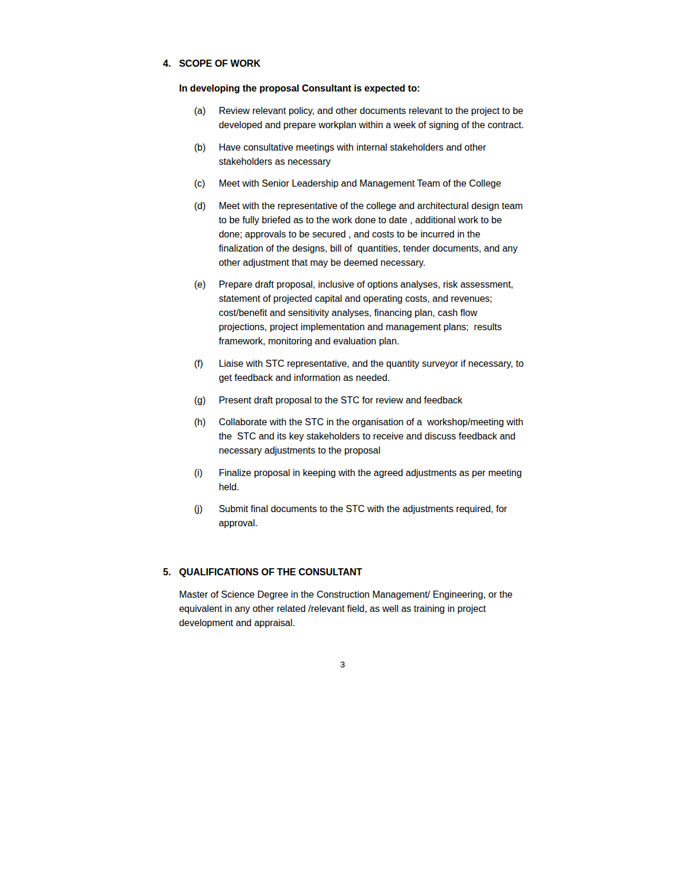Scope of Work
In developing the proposal Consultant is expected to:
Review relevant policy, and other documents relevant to the project to be developed and prepare workplan within a week of signing of the contract.
Have consultative meetings with internal stakeholders and other stakeholders as necessary
Meet with Senior Leadership and Management Team of the College
Meet with the representative of the college and architectural design team to be fully briefed as to the work done to date , additional work to be done; approvals to be secured , and costs to be incurred in the finalization of the designs, bill of quantities, tender documents, and any other adjustment that may be deemed necessary.
Prepare draft proposal, inclusive of options analyses, risk assessment, statement of projected capital and operating costs, and revenues; cost/benefit and sensitivity analyses, financing plan, cash flow projections, project implementation and management plans; results framework, monitoring and evaluation plan.
Liaise with STC representative, and the quantity surveyor if necessary, to get feedback and information as needed.
Present draft proposal to the STC for review and feedback
Collaborate with the STC in the organisation of a workshop/meeting with the STC and its key stakeholders to receive and discuss feedback and necessary adjustments to the proposal
Finalize proposal in keeping with the agreed adjustments as per meeting held.
Submit final documents to the STC with the adjustments required, for approval.
Qualifications of the Consultant
Master of Science Degree in the Construction Management/ Engineering, or the equivalent in any other related /relevant field, as well as training in project development and appraisal.
3